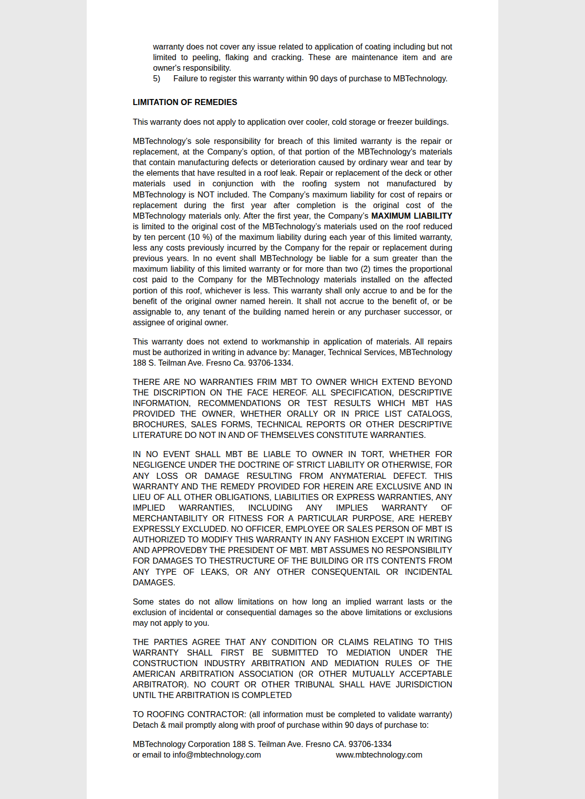warranty does not cover any issue related to application of coating including but not limited to peeling, flaking and cracking. These are maintenance item and are owner's responsibility.
5) Failure to register this warranty within 90 days of purchase to MBTechnology.
LIMITATION OF REMEDIES
This warranty does not apply to application over cooler, cold storage or freezer buildings.
MBTechnology’s sole responsibility for breach of this limited warranty is the repair or replacement, at the Company’s option, of that portion of the MBTechnology's materials that contain manufacturing defects or deterioration caused by ordinary wear and tear by the elements that have resulted in a roof leak. Repair or replacement of the deck or other materials used in conjunction with the roofing system not manufactured by MBTechnology is NOT included. The Company’s maximum liability for cost of repairs or replacement during the first year after completion is the original cost of the MBTechnology materials only. After the first year, the Company’s MAXIMUM LIABILITY is limited to the original cost of the MBTechnology’s materials used on the roof reduced by ten percent (10 %) of the maximum liability during each year of this limited warranty, less any costs previously incurred by the Company for the repair or replacement during previous years. In no event shall MBTechnology be liable for a sum greater than the maximum liability of this limited warranty or for more than two (2) times the proportional cost paid to the Company for the MBTechnology materials installed on the affected portion of this roof, whichever is less. This warranty shall only accrue to and be for the benefit of the original owner named herein. It shall not accrue to the benefit of, or be assignable to, any tenant of the building named herein or any purchaser successor, or assignee of original owner.
This warranty does not extend to workmanship in application of materials. All repairs must be authorized in writing in advance by: Manager, Technical Services, MBTechnology 188 S. Teilman Ave. Fresno Ca. 93706-1334.
There are no warranties frim MBT to owner which extend beyond the discription on the face hereof. All specification, descriptive information, recommendations or test results which MBT has provided the owner, whether orally or in price list catalogs, brochures, sales forms, technical reports or other descriptive literature do not in and of themselves constitute warranties.
In no event shall MBT be liable to owner in tort, whether for negligence under the doctrine of strict liability or otherwise, for any loss or damage resulting from anymaterial defect. This warranty and the remedy provided for herein are exclusive and in lieu of all other obligations, liabilities or express warranties, any implied warranties, including any implies warranty of merchantability or fitness for a particular purpose, are hereby expressly excluded. No officer, employee or sales person of MBT is authorized to modify this warranty in any fashion except in writing and approvedby the president of MBT. MBT assumes no responsibility for damages to thestructure of the building or its contents from any type of leaks, or any other consequentail or incidental damages.
Some states do not allow limitations on how long an implied warrant lasts or the exclusion of incidental or consequential damages so the above limitations or exclusions may not apply to you.
The parties agree that any condition or claims relating to this warranty shall first be submitted to mediation under the construction industry arbitration and mediation rules of the American Arbitration Association (or other mutually acceptable arbitrator). No court or other tribunal shall have jurisdiction until the arbitration is completed
TO ROOFING CONTRACTOR: (all information must be completed to validate warranty) Detach & mail promptly along with proof of purchase within 90 days of purchase to:
MBTechnology Corporation 188 S. Teilman Ave. Fresno CA. 93706-1334
or email to info@mbtechnology.com www.mbtechnology.com